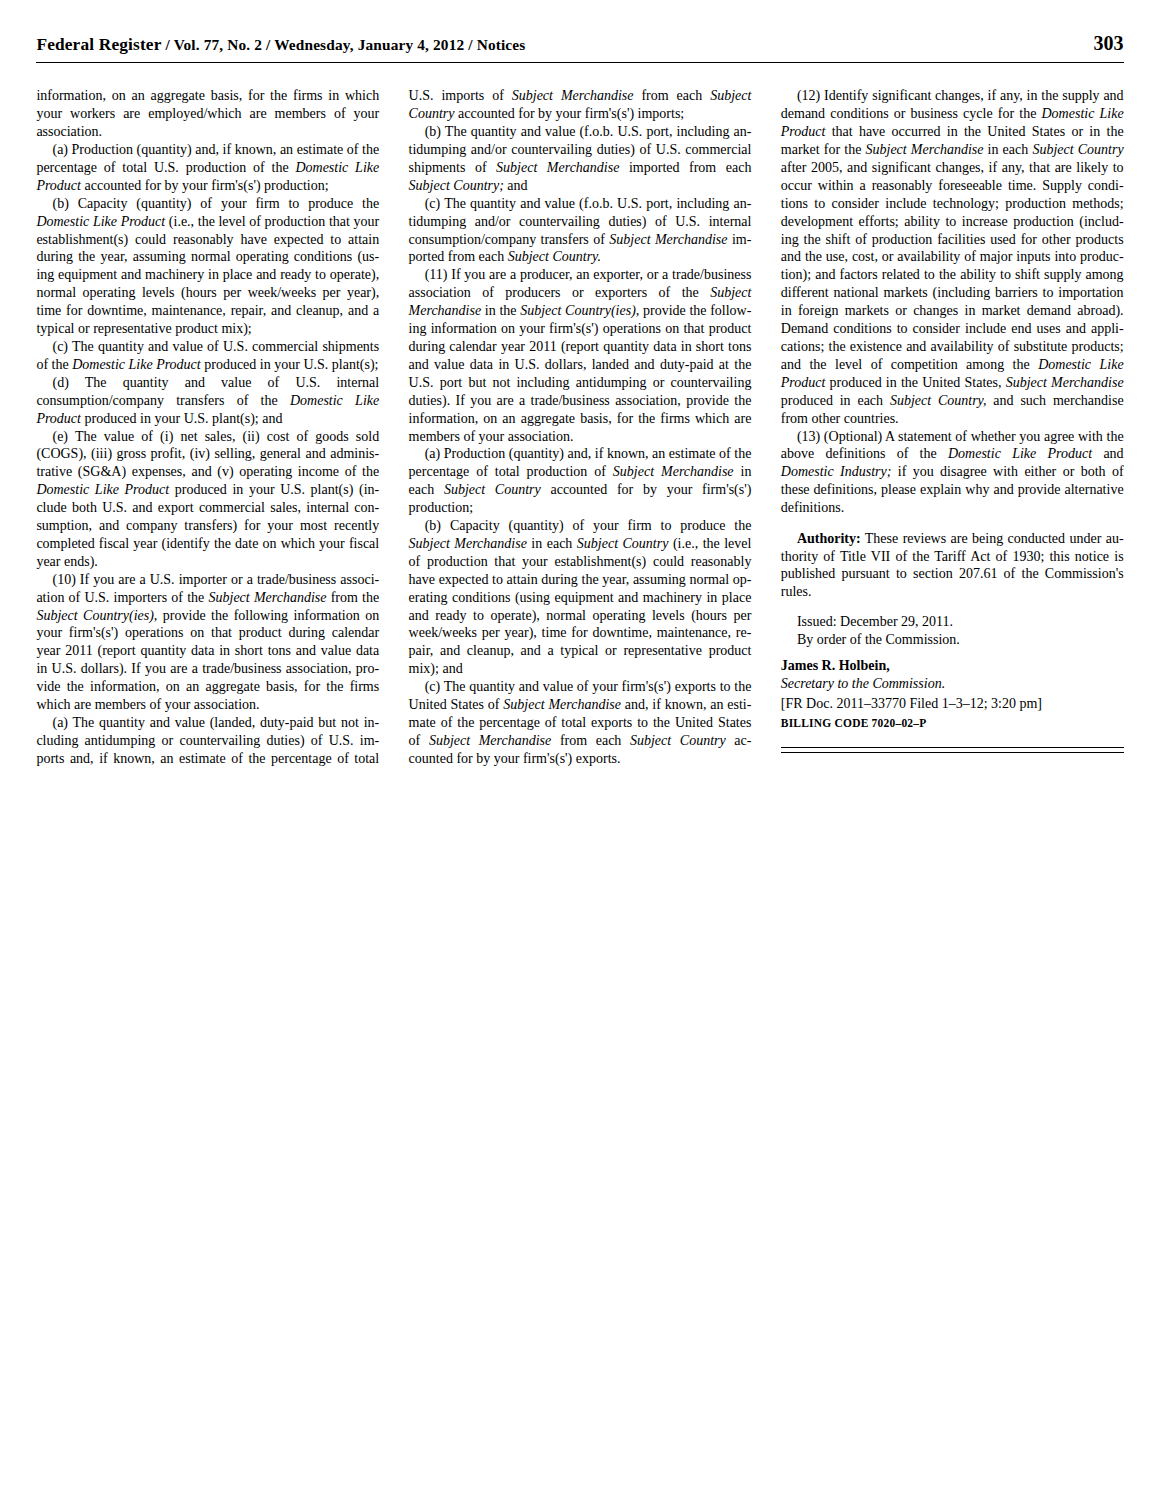Federal Register / Vol. 77, No. 2 / Wednesday, January 4, 2012 / Notices
303
information, on an aggregate basis, for the firms in which your workers are employed/which are members of your association.
(a) Production (quantity) and, if known, an estimate of the percentage of total U.S. production of the Domestic Like Product accounted for by your firm's(s') production;
(b) Capacity (quantity) of your firm to produce the Domestic Like Product (i.e., the level of production that your establishment(s) could reasonably have expected to attain during the year, assuming normal operating conditions (using equipment and machinery in place and ready to operate), normal operating levels (hours per week/weeks per year), time for downtime, maintenance, repair, and cleanup, and a typical or representative product mix);
(c) The quantity and value of U.S. commercial shipments of the Domestic Like Product produced in your U.S. plant(s);
(d) The quantity and value of U.S. internal consumption/company transfers of the Domestic Like Product produced in your U.S. plant(s); and
(e) The value of (i) net sales, (ii) cost of goods sold (COGS), (iii) gross profit, (iv) selling, general and administrative (SG&A) expenses, and (v) operating income of the Domestic Like Product produced in your U.S. plant(s) (include both U.S. and export commercial sales, internal consumption, and company transfers) for your most recently completed fiscal year (identify the date on which your fiscal year ends).
(10) If you are a U.S. importer or a trade/business association of U.S. importers of the Subject Merchandise from the Subject Country(ies), provide the following information on your firm's(s') operations on that product during calendar year 2011 (report quantity data in short tons and value data in U.S. dollars). If you are a trade/business association, provide the information, on an aggregate basis, for the firms which are members of your association.
(a) The quantity and value (landed, duty-paid but not including antidumping or countervailing duties) of U.S. imports and, if known, an estimate of the percentage of total U.S. imports of Subject Merchandise from each Subject Country accounted for by your firm's(s') imports;
(b) The quantity and value (f.o.b. U.S. port, including antidumping and/or countervailing duties) of U.S. commercial shipments of Subject Merchandise imported from each Subject Country; and
(c) The quantity and value (f.o.b. U.S. port, including antidumping and/or countervailing duties) of U.S. internal consumption/company transfers of Subject Merchandise imported from each Subject Country.
(11) If you are a producer, an exporter, or a trade/business association of producers or exporters of the Subject Merchandise in the Subject Country(ies), provide the following information on your firm's(s') operations on that product during calendar year 2011 (report quantity data in short tons and value data in U.S. dollars, landed and duty-paid at the U.S. port but not including antidumping or countervailing duties). If you are a trade/business association, provide the information, on an aggregate basis, for the firms which are members of your association.
(a) Production (quantity) and, if known, an estimate of the percentage of total production of Subject Merchandise in each Subject Country accounted for by your firm's(s') production;
(b) Capacity (quantity) of your firm to produce the Subject Merchandise in each Subject Country (i.e., the level of production that your establishment(s) could reasonably have expected to attain during the year, assuming normal operating conditions (using equipment and machinery in place and ready to operate), normal operating levels (hours per week/weeks per year), time for downtime, maintenance, repair, and cleanup, and a typical or representative product mix); and
(c) The quantity and value of your firm's(s') exports to the United States of Subject Merchandise and, if known, an estimate of the percentage of total exports to the United States of Subject Merchandise from each Subject Country accounted for by your firm's(s') exports.
(12) Identify significant changes, if any, in the supply and demand conditions or business cycle for the Domestic Like Product that have occurred in the United States or in the market for the Subject Merchandise in each Subject Country after 2005, and significant changes, if any, that are likely to occur within a reasonably foreseeable time. Supply conditions to consider include technology; production methods; development efforts; ability to increase production (including the shift of production facilities used for other products and the use, cost, or availability of major inputs into production); and factors related to the ability to shift supply among different national markets (including barriers to importation in foreign markets or changes in market demand abroad). Demand conditions to consider include end uses and applications; the existence and availability of substitute products; and the level of competition among the Domestic Like Product produced in the United States, Subject Merchandise produced in each Subject Country, and such merchandise from other countries.
(13) (Optional) A statement of whether you agree with the above definitions of the Domestic Like Product and Domestic Industry; if you disagree with either or both of these definitions, please explain why and provide alternative definitions.
Authority: These reviews are being conducted under authority of Title VII of the Tariff Act of 1930; this notice is published pursuant to section 207.61 of the Commission's rules.
Issued: December 29, 2011.
By order of the Commission.
James R. Holbein,
Secretary to the Commission.
[FR Doc. 2011–33770 Filed 1–3–12; 3:20 pm]
BILLING CODE 7020–02–P